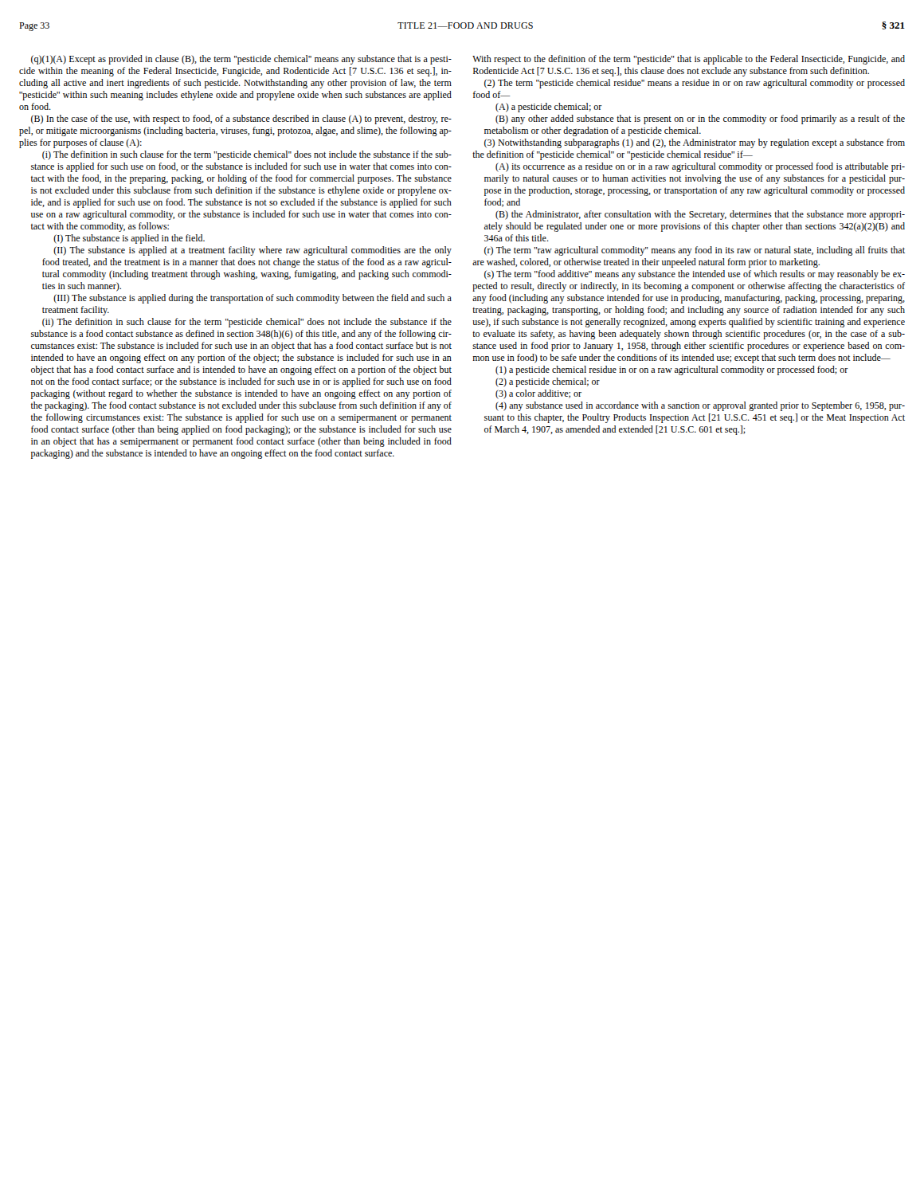Page 33 TITLE 21—FOOD AND DRUGS § 321
(q)(1)(A) Except as provided in clause (B), the term ''pesticide chemical'' means any substance that is a pesticide within the meaning of the Federal Insecticide, Fungicide, and Rodenticide Act [7 U.S.C. 136 et seq.], including all active and inert ingredients of such pesticide. Notwithstanding any other provision of law, the term ''pesticide'' within such meaning includes ethylene oxide and propylene oxide when such substances are applied on food.
(B) In the case of the use, with respect to food, of a substance described in clause (A) to prevent, destroy, repel, or mitigate microorganisms (including bacteria, viruses, fungi, protozoa, algae, and slime), the following applies for purposes of clause (A):
(i) The definition in such clause for the term ''pesticide chemical'' does not include the substance if the substance is applied for such use on food, or the substance is included for such use in water that comes into contact with the food, in the preparing, packing, or holding of the food for commercial purposes. The substance is not excluded under this subclause from such definition if the substance is ethylene oxide or propylene oxide, and is applied for such use on food. The substance is not so excluded if the substance is applied for such use on a raw agricultural commodity, or the substance is included for such use in water that comes into contact with the commodity, as follows:
(I) The substance is applied in the field.
(II) The substance is applied at a treatment facility where raw agricultural commodities are the only food treated, and the treatment is in a manner that does not change the status of the food as a raw agricultural commodity (including treatment through washing, waxing, fumigating, and packing such commodities in such manner).
(III) The substance is applied during the transportation of such commodity between the field and such a treatment facility.
(ii) The definition in such clause for the term ''pesticide chemical'' does not include the substance if the substance is a food contact substance as defined in section 348(h)(6) of this title, and any of the following circumstances exist: The substance is included for such use in an object that has a food contact surface but is not intended to have an ongoing effect on any portion of the object; the substance is included for such use in an object that has a food contact surface and is intended to have an ongoing effect on a portion of the object but not on the food contact surface; or the substance is included for such use in or is applied for such use on food packaging (without regard to whether the substance is intended to have an ongoing effect on any portion of the packaging). The food contact substance is not excluded under this subclause from such definition if any of the following circumstances exist: The substance is applied for such use on a semipermanent or permanent food contact surface (other than being applied on food packaging); or the substance is included for such use in an object that has a semipermanent or permanent food contact surface (other than being included in food packaging) and the substance is intended to have an ongoing effect on the food contact surface.
With respect to the definition of the term ''pesticide'' that is applicable to the Federal Insecticide, Fungicide, and Rodenticide Act [7 U.S.C. 136 et seq.], this clause does not exclude any substance from such definition.
(2) The term ''pesticide chemical residue'' means a residue in or on raw agricultural commodity or processed food of—
(A) a pesticide chemical; or
(B) any other added substance that is present on or in the commodity or food primarily as a result of the metabolism or other degradation of a pesticide chemical.
(3) Notwithstanding subparagraphs (1) and (2), the Administrator may by regulation except a substance from the definition of ''pesticide chemical'' or ''pesticide chemical residue'' if—
(A) its occurrence as a residue on or in a raw agricultural commodity or processed food is attributable primarily to natural causes or to human activities not involving the use of any substances for a pesticidal purpose in the production, storage, processing, or transportation of any raw agricultural commodity or processed food; and
(B) the Administrator, after consultation with the Secretary, determines that the substance more appropriately should be regulated under one or more provisions of this chapter other than sections 342(a)(2)(B) and 346a of this title.
(r) The term ''raw agricultural commodity'' means any food in its raw or natural state, including all fruits that are washed, colored, or otherwise treated in their unpeeled natural form prior to marketing.
(s) The term ''food additive'' means any substance the intended use of which results or may reasonably be expected to result, directly or indirectly, in its becoming a component or otherwise affecting the characteristics of any food (including any substance intended for use in producing, manufacturing, packing, processing, preparing, treating, packaging, transporting, or holding food; and including any source of radiation intended for any such use), if such substance is not generally recognized, among experts qualified by scientific training and experience to evaluate its safety, as having been adequately shown through scientific procedures (or, in the case of a substance used in food prior to January 1, 1958, through either scientific procedures or experience based on common use in food) to be safe under the conditions of its intended use; except that such term does not include—
(1) a pesticide chemical residue in or on a raw agricultural commodity or processed food; or
(2) a pesticide chemical; or
(3) a color additive; or
(4) any substance used in accordance with a sanction or approval granted prior to September 6, 1958, pursuant to this chapter, the Poultry Products Inspection Act [21 U.S.C. 451 et seq.] or the Meat Inspection Act of March 4, 1907, as amended and extended [21 U.S.C. 601 et seq.];